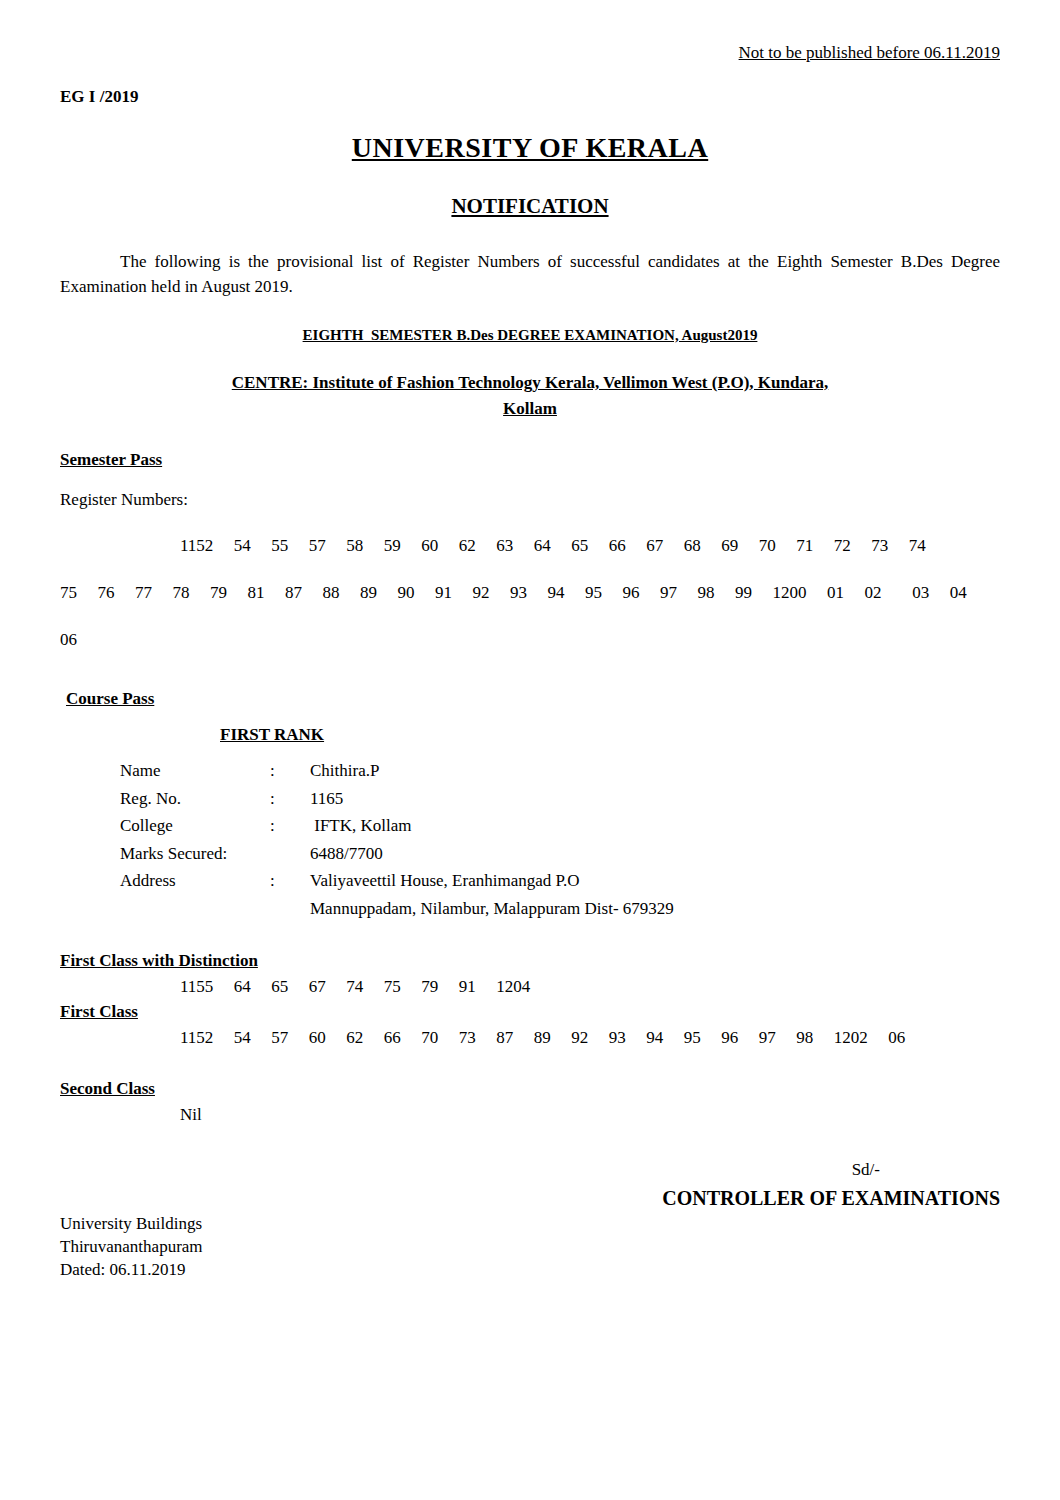Not to be published before 06.11.2019
EG I /2019
UNIVERSITY OF KERALA
NOTIFICATION
The following is the provisional list of Register Numbers of successful candidates at the Eighth Semester B.Des Degree Examination held in August 2019.
EIGHTH SEMESTER B.Des DEGREE EXAMINATION, August2019
CENTRE: Institute of Fashion Technology Kerala, Vellimon West (P.O), Kundara, Kollam
Semester Pass
Register Numbers:
1152 54 55 57 58 59 60 62 63 64 65 66 67 68 69 70 71 72 73 74
75 76 77 78 79 81 87 88 89 90 91 92 93 94 95 96 97 98 99 1200 01 02 03 04
06
Course Pass
FIRST RANK
| Name | : | Chithira.P |
| Reg. No. | : | 1165 |
| College | : | IFTK, Kollam |
| Marks Secured: | | 6488/7700 |
| Address | : | Valiyaveettil House, Eranhimangad P.O |
| | | Mannuppadam, Nilambur, Malappuram Dist- 679329 |
First Class with Distinction
1155 64 65 67 74 75 79 91 1204
First Class
1152 54 57 60 62 66 70 73 87 89 92 93 94 95 96 97 98 1202 06
Second Class
Nil
Sd/-
CONTROLLER OF EXAMINATIONS
University Buildings
Thiruvananthapuram
Dated: 06.11.2019